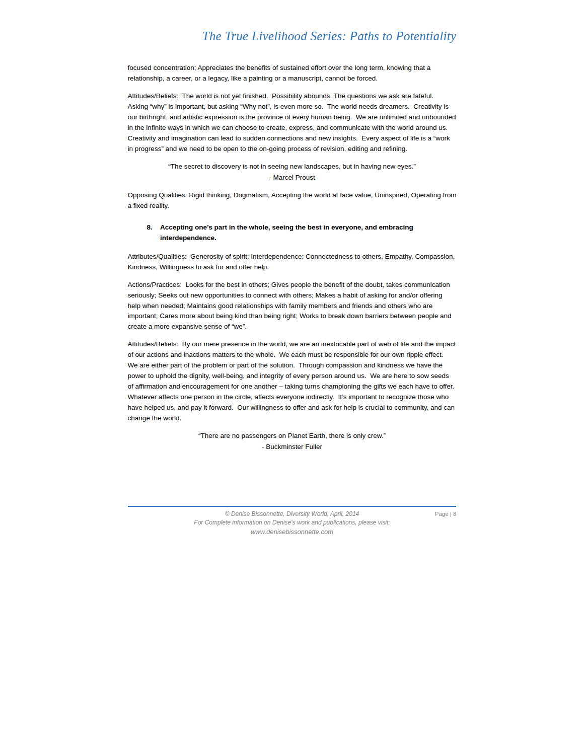The True Livelihood Series: Paths to Potentiality
focused concentration; Appreciates the benefits of sustained effort over the long term, knowing that a relationship, a career, or a legacy, like a painting or a manuscript, cannot be forced.
Attitudes/Beliefs: The world is not yet finished. Possibility abounds. The questions we ask are fateful. Asking “why” is important, but asking “Why not”, is even more so. The world needs dreamers. Creativity is our birthright, and artistic expression is the province of every human being. We are unlimited and unbounded in the infinite ways in which we can choose to create, express, and communicate with the world around us. Creativity and imagination can lead to sudden connections and new insights. Every aspect of life is a “work in progress” and we need to be open to the on-going process of revision, editing and refining.
“The secret to discovery is not in seeing new landscapes, but in having new eyes.” - Marcel Proust
Opposing Qualities: Rigid thinking, Dogmatism, Accepting the world at face value, Uninspired, Operating from a fixed reality.
Accepting one’s part in the whole, seeing the best in everyone, and embracing interdependence.
Attributes/Qualities: Generosity of spirit; Interdependence; Connectedness to others, Empathy, Compassion, Kindness, Willingness to ask for and offer help.
Actions/Practices: Looks for the best in others; Gives people the benefit of the doubt, takes communication seriously; Seeks out new opportunities to connect with others; Makes a habit of asking for and/or offering help when needed; Maintains good relationships with family members and friends and others who are important; Cares more about being kind than being right; Works to break down barriers between people and create a more expansive sense of “we”.
Attitudes/Beliefs: By our mere presence in the world, we are an inextricable part of web of life and the impact of our actions and inactions matters to the whole. We each must be responsible for our own ripple effect. We are either part of the problem or part of the solution. Through compassion and kindness we have the power to uphold the dignity, well-being, and integrity of every person around us. We are here to sow seeds of affirmation and encouragement for one another – taking turns championing the gifts we each have to offer. Whatever affects one person in the circle, affects everyone indirectly. It’s important to recognize those who have helped us, and pay it forward. Our willingness to offer and ask for help is crucial to community, and can change the world.
“There are no passengers on Planet Earth, there is only crew.” - Buckminster Fuller
Page | 8
© Denise Bissonnette, Diversity World, April, 2014
For Complete information on Denise’s work and publications, please visit:
www.denisebissonnette.com